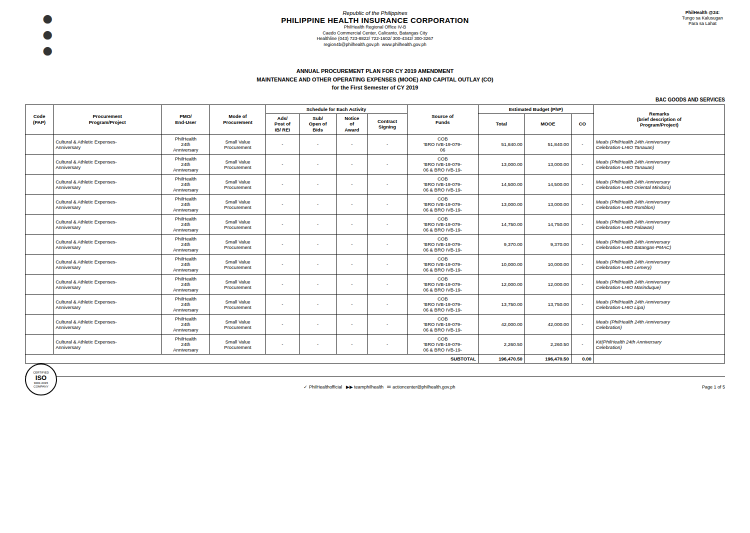●
●
●
Republic of the Philippines
PHILIPPINE HEALTH INSURANCE CORPORATION
PhilHealth Regional Office IV-B
Caedo Commercial Center, Calicanto, Batangas City
Healthline (043) 723-8822/ 722-1602/ 300-4342/ 300-3267
region4b@philhealth.gov.ph www.philhealth.gov.ph
PhilHealth @24:
Tungo sa Kalusugan
Para sa Lahat
ANNUAL PROCUREMENT PLAN FOR CY 2019 AMENDMENT
MAINTENANCE AND OTHER OPERATING EXPENSES (MOOE) AND CAPITAL OUTLAY (CO)
for the First Semester of CY 2019
BAC GOODS AND SERVICES
| Code (PAP) | Procurement Program/Project | PMO/ End-User | Mode of Procurement | Schedule for Each Activity | Source of Funds | Estimated Budget (PhP) | Remarks (brief description of Program/Project) |
| --- | --- | --- | --- | --- | --- | --- | --- |
| Ads/ Post of IB/ REI | Sub/ Open of Bids | Notice of Award | Contract Signing | Total | MOOE | CO |
| | Cultural & Athletic Expenses- Anniversary | PhilHealth 24th Anniversary | Small Value Procurement | - | - | - | - | COB 'BRO IVB-19-079- 06 | 51,840.00 | 51,840.00 | - | Meals (PhilHealth 24th Anniversary Celebration-LHIO Tanauan) |
| | Cultural & Athletic Expenses- Anniversary | PhilHealth 24th Anniversary | Small Value Procurement | - | - | - | - | COB 'BRO IVB-19-079- 06 & BRO IVB-19- | 13,000.00 | 13,000.00 | - | Meals (PhilHealth 24th Anniversary Celebration-LHIO Tanauan) |
| | Cultural & Athletic Expenses- Anniversary | PhilHealth 24th Anniversary | Small Value Procurement | - | - | - | - | COB 'BRO IVB-19-079- 06 & BRO IVB-19- | 14,500.00 | 14,500.00 | - | Meals (PhilHealth 24th Anniversary Celebration-LHIO Oriental Mindoro) |
| | Cultural & Athletic Expenses- Anniversary | PhilHealth 24th Anniversary | Small Value Procurement | - | - | - | - | COB 'BRO IVB-19-079- 06 & BRO IVB-19- | 13,000.00 | 13,000.00 | - | Meals (PhilHealth 24th Anniversary Celebration-LHIO Romblon) |
| | Cultural & Athletic Expenses- Anniversary | PhilHealth 24th Anniversary | Small Value Procurement | - | - | - | - | COB 'BRO IVB-19-079- 06 & BRO IVB-19- | 14,750.00 | 14,750.00 | - | Meals (PhilHealth 24th Anniversary Celebration-LHIO Palawan) |
| | Cultural & Athletic Expenses- Anniversary | PhilHealth 24th Anniversary | Small Value Procurement | - | - | - | - | COB 'BRO IVB-19-079- 06 & BRO IVB-19- | 9,370.00 | 9,370.00 | - | Meals (PhilHealth 24th Anniversary Celebration-LHIO Batangas-PMAC) |
| | Cultural & Athletic Expenses- Anniversary | PhilHealth 24th Anniversary | Small Value Procurement | - | - | - | - | COB 'BRO IVB-19-079- 06 & BRO IVB-19- | 10,000.00 | 10,000.00 | - | Meals (PhilHealth 24th Anniversary Celebration-LHIO Lemery) |
| | Cultural & Athletic Expenses- Anniversary | PhilHealth 24th Anniversary | Small Value Procurement | - | - | - | - | COB 'BRO IVB-19-079- 06 & BRO IVB-19- | 12,000.00 | 12,000.00 | - | Meals (PhilHealth 24th Anniversary Celebration-LHIO Marinduque) |
| | Cultural & Athletic Expenses- Anniversary | PhilHealth 24th Anniversary | Small Value Procurement | - | - | - | - | COB 'BRO IVB-19-079- 06 & BRO IVB-19- | 13,750.00 | 13,750.00 | - | Meals (PhilHealth 24th Anniversary Celebration-LHIO Lipa) |
| | Cultural & Athletic Expenses- Anniversary | PhilHealth 24th Anniversary | Small Value Procurement | - | - | - | - | COB 'BRO IVB-19-079- 06 & BRO IVB-19- | 42,000.00 | 42,000.00 | - | Meals (PhilHealth 24th Anniversary Celebration) |
| | Cultural & Athletic Expenses- Anniversary | PhilHealth 24th Anniversary | Small Value Procurement | - | - | - | - | COB 'BRO IVB-19-079- 06 & BRO IVB-19- | 2,260.50 | 2,260.50 | - | Kit(PhilHealth 24th Anniversary Celebration) |
| SUBTOTAL | 196,470.50 | 196,470.50 | 0.00 | |
CERTIFIED
ISO
9001:2015
COMPANY
✓ PhilHealthofficial ▶▶ teamphilhealth ✉ actioncenter@philhealth.gov.ph
Page 1 of 5